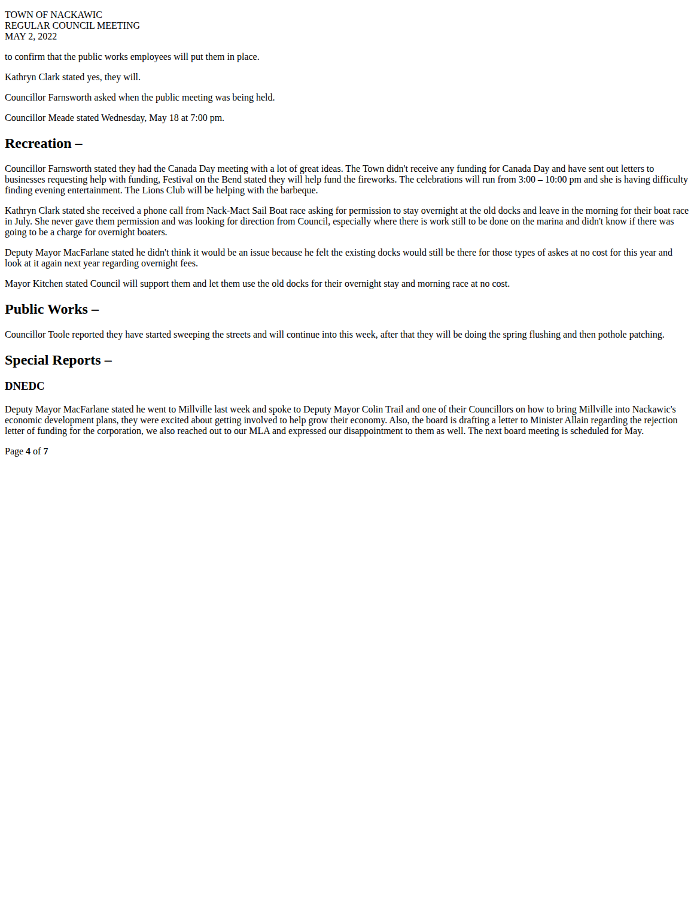TOWN OF NACKAWIC
REGULAR COUNCIL MEETING
MAY 2, 2022
to confirm that the public works employees will put them in place.
Kathryn Clark stated yes, they will.
Councillor Farnsworth asked when the public meeting was being held.
Councillor Meade stated Wednesday, May 18 at 7:00 pm.
Recreation –
Councillor Farnsworth stated they had the Canada Day meeting with a lot of great ideas. The Town didn't receive any funding for Canada Day and have sent out letters to businesses requesting help with funding, Festival on the Bend stated they will help fund the fireworks. The celebrations will run from 3:00 – 10:00 pm and she is having difficulty finding evening entertainment. The Lions Club will be helping with the barbeque.
Kathryn Clark stated she received a phone call from Nack-Mact Sail Boat race asking for permission to stay overnight at the old docks and leave in the morning for their boat race in July. She never gave them permission and was looking for direction from Council, especially where there is work still to be done on the marina and didn't know if there was going to be a charge for overnight boaters.
Deputy Mayor MacFarlane stated he didn't think it would be an issue because he felt the existing docks would still be there for those types of askes at no cost for this year and look at it again next year regarding overnight fees.
Mayor Kitchen stated Council will support them and let them use the old docks for their overnight stay and morning race at no cost.
Public Works –
Councillor Toole reported they have started sweeping the streets and will continue into this week, after that they will be doing the spring flushing and then pothole patching.
Special Reports –
DNEDC
Deputy Mayor MacFarlane stated he went to Millville last week and spoke to Deputy Mayor Colin Trail and one of their Councillors on how to bring Millville into Nackawic's economic development plans, they were excited about getting involved to help grow their economy. Also, the board is drafting a letter to Minister Allain regarding the rejection letter of funding for the corporation, we also reached out to our MLA and expressed our disappointment to them as well. The next board meeting is scheduled for May.
Page 4 of 7